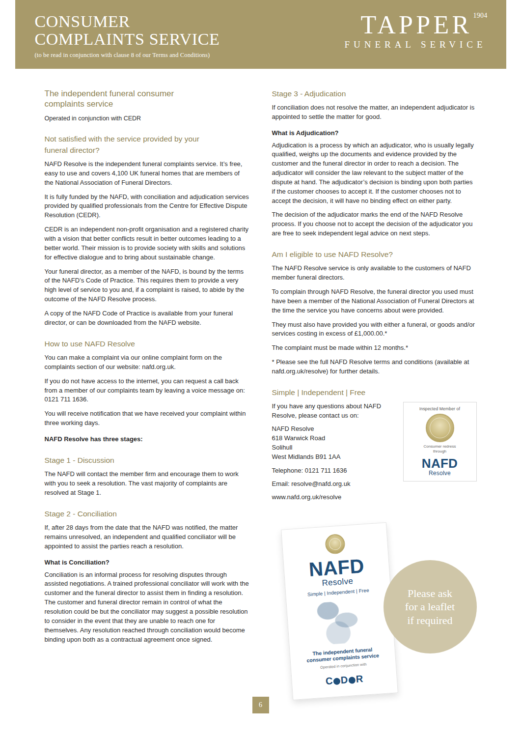Consumer
Complaints Service
(to be read in conjunction with clause 8 of our Terms and Conditions)
TAPPER1904
FUNERAL SERVICE
The independent funeral consumer
complaints service
Operated in conjunction with CEDR
Not satisfied with the service provided by your
funeral director?
NAFD Resolve is the independent funeral complaints service. It’s free, easy to use and covers 4,100 UK funeral homes that are members of the National Association of Funeral Directors.
It is fully funded by the NAFD, with conciliation and adjudication services provided by qualified professionals from the Centre for Effective Dispute Resolution (CEDR).
CEDR is an independent non-profit organisation and a registered charity with a vision that better conflicts result in better outcomes leading to a better world. Their mission is to provide society with skills and solutions for effective dialogue and to bring about sustainable change.
Your funeral director, as a member of the NAFD, is bound by the terms of the NAFD’s Code of Practice. This requires them to provide a very high level of service to you and, if a complaint is raised, to abide by the outcome of the NAFD Resolve process.
A copy of the NAFD Code of Practice is available from your funeral director, or can be downloaded from the NAFD website.
How to use NAFD Resolve
You can make a complaint via our online complaint form on the complaints section of our website: nafd.org.uk.
If you do not have access to the internet, you can request a call back from a member of our complaints team by leaving a voice message on: 0121 711 1636.
You will receive notification that we have received your complaint within three working days.
NAFD Resolve has three stages:
Stage 1 - Discussion
The NAFD will contact the member firm and encourage them to work with you to seek a resolution. The vast majority of complaints are resolved at Stage 1.
Stage 2 - Conciliation
If, after 28 days from the date that the NAFD was notified, the matter remains unresolved, an independent and qualified conciliator will be appointed to assist the parties reach a resolution.
What is Conciliation?
Conciliation is an informal process for resolving disputes through assisted negotiations. A trained professional conciliator will work with the customer and the funeral director to assist them in finding a resolution. The customer and funeral director remain in control of what the resolution could be but the conciliator may suggest a possible resolution to consider in the event that they are unable to reach one for themselves. Any resolution reached through conciliation would become binding upon both as a contractual agreement once signed.
Stage 3 - Adjudication
If conciliation does not resolve the matter, an independent adjudicator is appointed to settle the matter for good.
What is Adjudication?
Adjudication is a process by which an adjudicator, who is usually legally qualified, weighs up the documents and evidence provided by the customer and the funeral director in order to reach a decision. The adjudicator will consider the law relevant to the subject matter of the dispute at hand. The adjudicator’s decision is binding upon both parties if the customer chooses to accept it. If the customer chooses not to accept the decision, it will have no binding effect on either party.
The decision of the adjudicator marks the end of the NAFD Resolve process. If you choose not to accept the decision of the adjudicator you are free to seek independent legal advice on next steps.
Am I eligible to use NAFD Resolve?
The NAFD Resolve service is only available to the customers of NAFD member funeral directors.
To complain through NAFD Resolve, the funeral director you used must have been a member of the National Association of Funeral Directors at the time the service you have concerns about were provided.
They must also have provided you with either a funeral, or goods and/or services costing in excess of £1,000.00.*
The complaint must be made within 12 months.*
* Please see the full NAFD Resolve terms and conditions (available at nafd.org.uk/resolve) for further details.
Simple | Independent | Free
If you have any questions about NAFD Resolve, please contact us on:
NAFD Resolve
618 Warwick Road
Solihull
West Midlands B91 1AA
Telephone: 0121 711 1636
Email: resolve@nafd.org.uk
www.nafd.org.uk/resolve
Inspected Member of
Consumer redress
through
NAFDResolve
NAFDResolve
Simple | Independent | Free
The independent funeral
consumer complaints service
Operated in conjunction with
C D R
Please ask
for a leaflet
if required
6